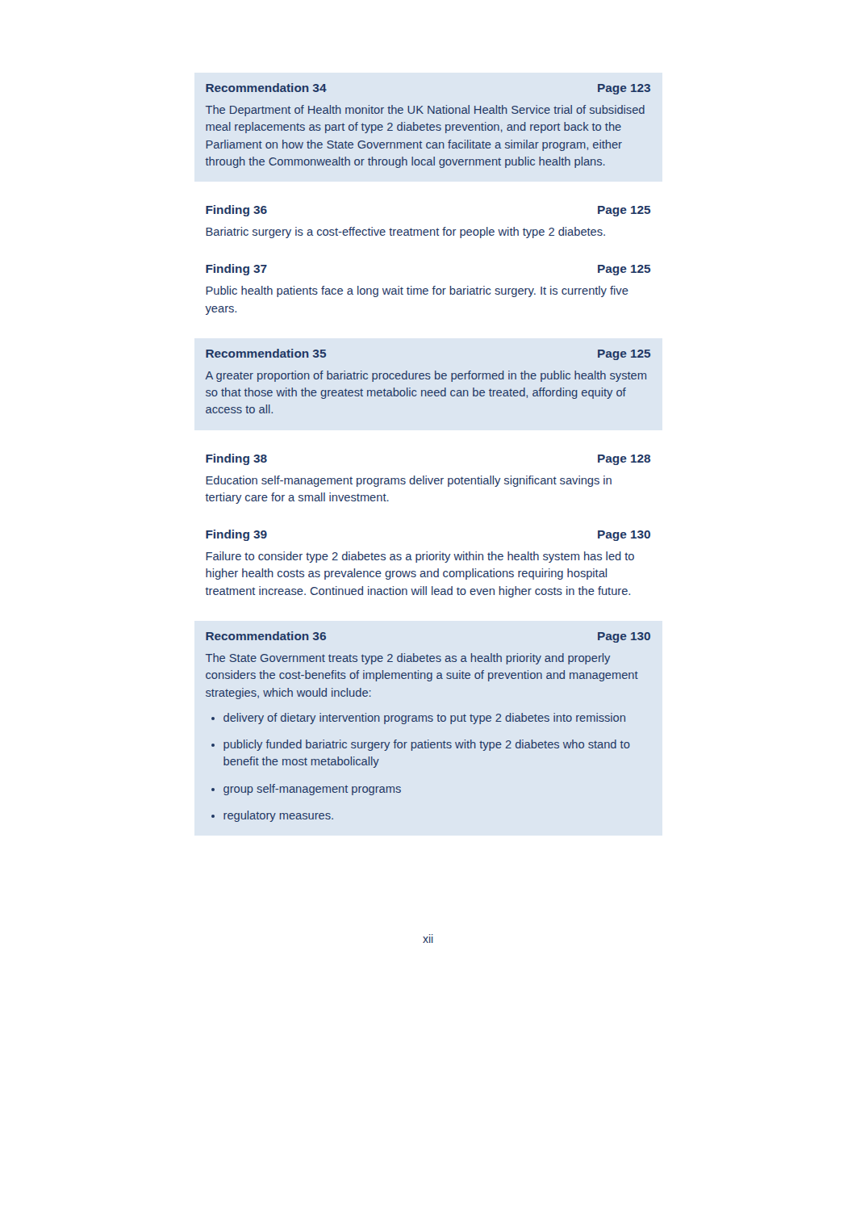Recommendation 34 Page 123
The Department of Health monitor the UK National Health Service trial of subsidised meal replacements as part of type 2 diabetes prevention, and report back to the Parliament on how the State Government can facilitate a similar program, either through the Commonwealth or through local government public health plans.
Finding 36 Page 125
Bariatric surgery is a cost-effective treatment for people with type 2 diabetes.
Finding 37 Page 125
Public health patients face a long wait time for bariatric surgery. It is currently five years.
Recommendation 35 Page 125
A greater proportion of bariatric procedures be performed in the public health system so that those with the greatest metabolic need can be treated, affording equity of access to all.
Finding 38 Page 128
Education self-management programs deliver potentially significant savings in tertiary care for a small investment.
Finding 39 Page 130
Failure to consider type 2 diabetes as a priority within the health system has led to higher health costs as prevalence grows and complications requiring hospital treatment increase. Continued inaction will lead to even higher costs in the future.
Recommendation 36 Page 130
The State Government treats type 2 diabetes as a health priority and properly considers the cost-benefits of implementing a suite of prevention and management strategies, which would include:
delivery of dietary intervention programs to put type 2 diabetes into remission
publicly funded bariatric surgery for patients with type 2 diabetes who stand to benefit the most metabolically
group self-management programs
regulatory measures.
xii